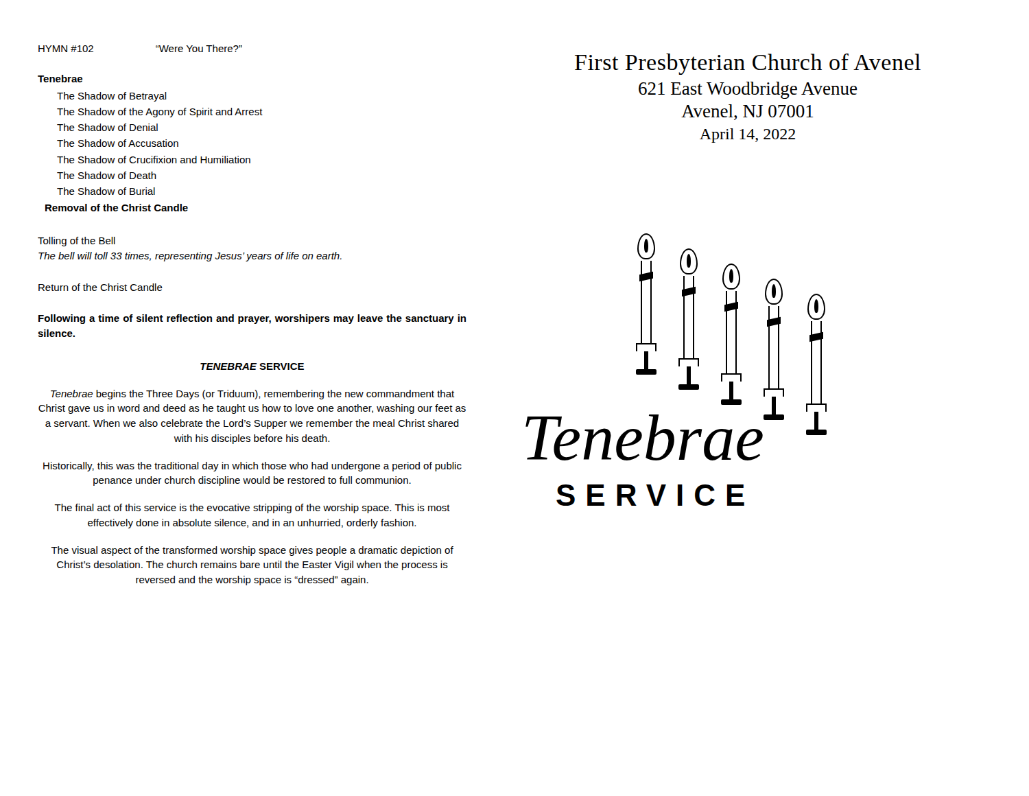HYMN #102 “Were You There?”
Tenebrae
The Shadow of Betrayal
The Shadow of the Agony of Spirit and Arrest
The Shadow of Denial
The Shadow of Accusation
The Shadow of Crucifixion and Humiliation
The Shadow of Death
The Shadow of Burial
Removal of the Christ Candle
Tolling of the Bell
The bell will toll 33 times, representing Jesus’ years of life on earth.
Return of the Christ Candle
Following a time of silent reflection and prayer, worshipers may leave the sanctuary in silence.
TENEBRAE SERVICE
Tenebrae begins the Three Days (or Triduum), remembering the new commandment that Christ gave us in word and deed as he taught us how to love one another, washing our feet as a servant. When we also celebrate the Lord’s Supper we remember the meal Christ shared with his disciples before his death.
Historically, this was the traditional day in which those who had undergone a period of public penance under church discipline would be restored to full communion.
The final act of this service is the evocative stripping of the worship space. This is most effectively done in absolute silence, and in an unhurried, orderly fashion.
The visual aspect of the transformed worship space gives people a dramatic depiction of Christ’s desolation. The church remains bare until the Easter Vigil when the process is reversed and the worship space is “dressed” again.
First Presbyterian Church of Avenel
621 East Woodbridge Avenue
Avenel, NJ 07001
April 14, 2022
Tenebrae
SERVICE